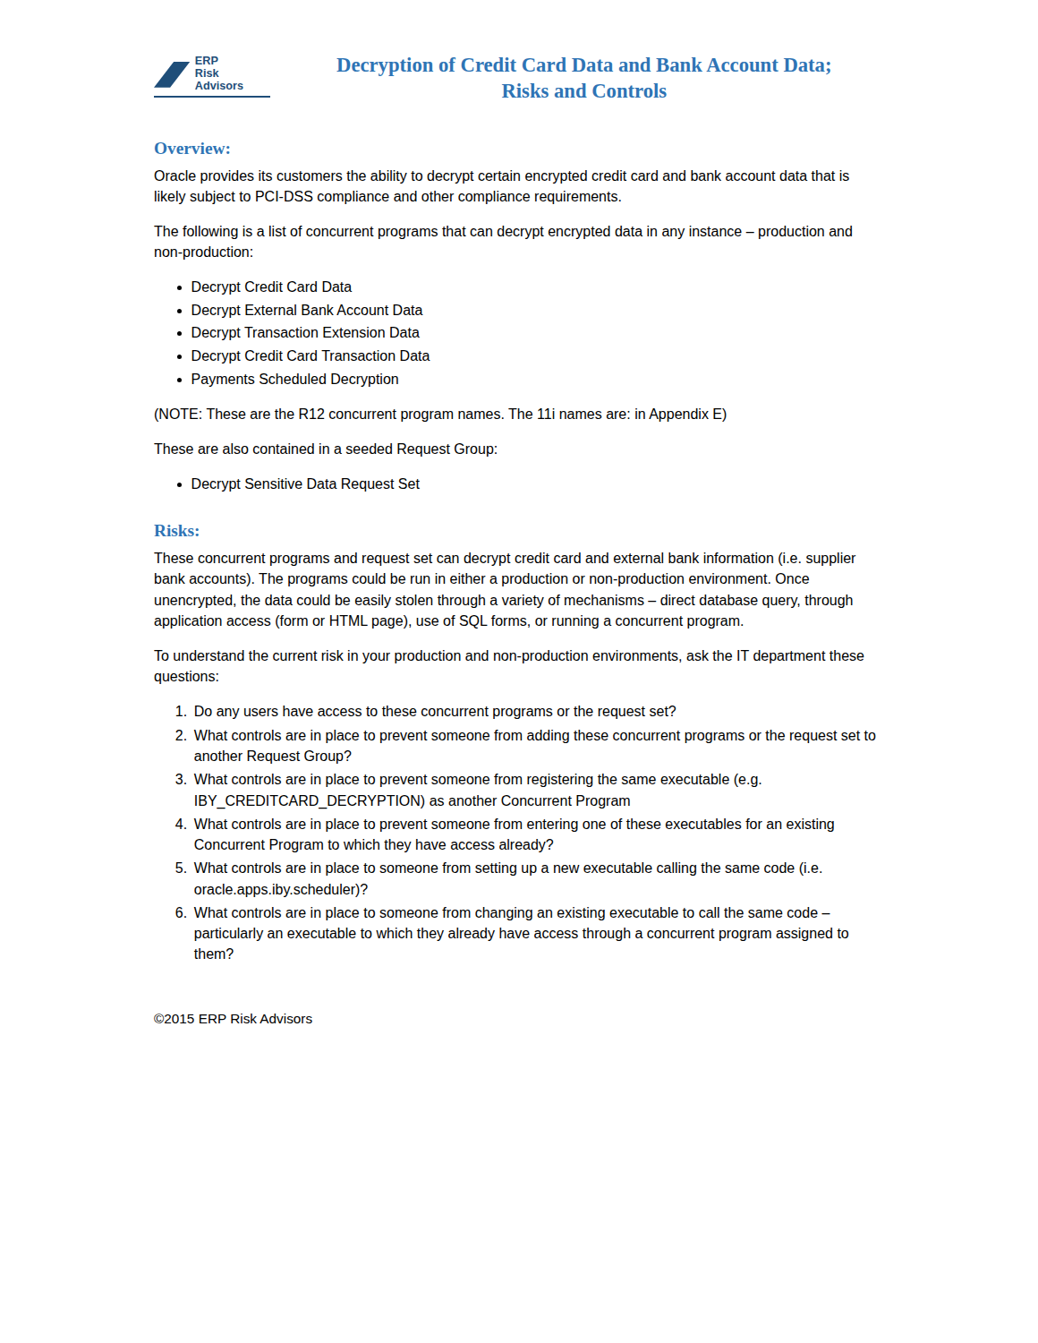ERP
Risk Advisors
Decryption of Credit Card Data and Bank Account Data;
Risks and Controls
Overview:
Oracle provides its customers the ability to decrypt certain encrypted credit card and bank account data that is likely subject to PCI-DSS compliance and other compliance requirements.
The following is a list of concurrent programs that can decrypt encrypted data in any instance – production and non-production:
Decrypt Credit Card Data
Decrypt External Bank Account Data
Decrypt Transaction Extension Data
Decrypt Credit Card Transaction Data
Payments Scheduled Decryption
(NOTE: These are the R12 concurrent program names. The 11i names are: in Appendix E)
These are also contained in a seeded Request Group:
Decrypt Sensitive Data Request Set
Risks:
These concurrent programs and request set can decrypt credit card and external bank information (i.e. supplier bank accounts). The programs could be run in either a production or non-production environment. Once unencrypted, the data could be easily stolen through a variety of mechanisms – direct database query, through application access (form or HTML page), use of SQL forms, or running a concurrent program.
To understand the current risk in your production and non-production environments, ask the IT department these questions:
Do any users have access to these concurrent programs or the request set?
What controls are in place to prevent someone from adding these concurrent programs or the request set to another Request Group?
What controls are in place to prevent someone from registering the same executable (e.g. IBY_CREDITCARD_DECRYPTION) as another Concurrent Program
What controls are in place to prevent someone from entering one of these executables for an existing Concurrent Program to which they have access already?
What controls are in place to someone from setting up a new executable calling the same code (i.e. oracle.apps.iby.scheduler)?
What controls are in place to someone from changing an existing executable to call the same code – particularly an executable to which they already have access through a concurrent program assigned to them?
©2015 ERP Risk Advisors